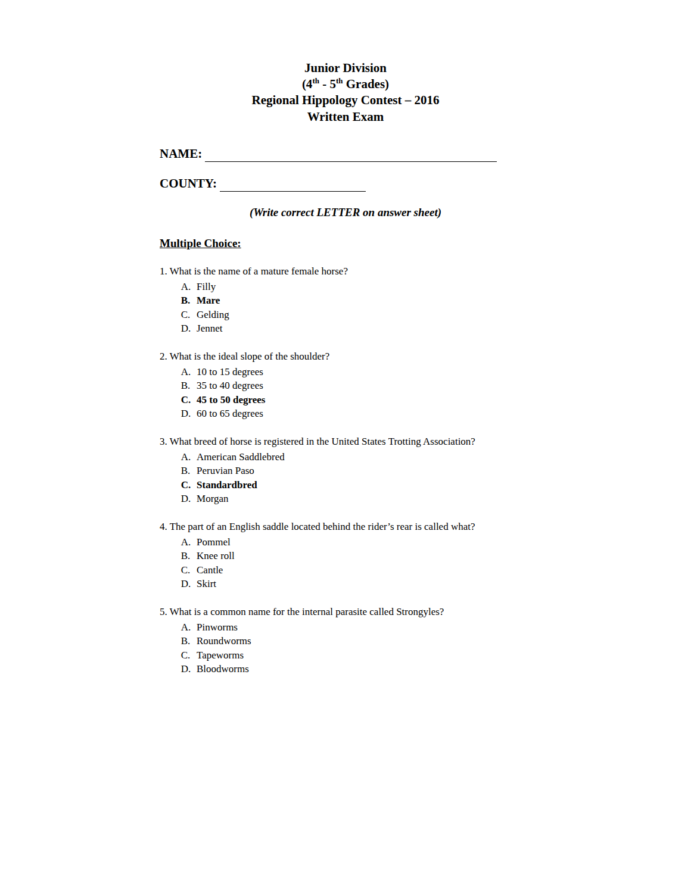Junior Division (4th - 5th Grades) Regional Hippology Contest – 2016 Written Exam
NAME:
COUNTY:
(Write correct LETTER on answer sheet)
Multiple Choice:
1. What is the name of a mature female horse?
A. Filly
B. Mare
C. Gelding
D. Jennet
2. What is the ideal slope of the shoulder?
A. 10 to 15 degrees
B. 35 to 40 degrees
C. 45 to 50 degrees
D. 60 to 65 degrees
3. What breed of horse is registered in the United States Trotting Association?
A. American Saddlebred
B. Peruvian Paso
C. Standardbred
D. Morgan
4. The part of an English saddle located behind the rider’s rear is called what?
A. Pommel
B. Knee roll
C. Cantle
D. Skirt
5. What is a common name for the internal parasite called Strongyles?
A. Pinworms
B. Roundworms
C. Tapeworms
D. Bloodworms